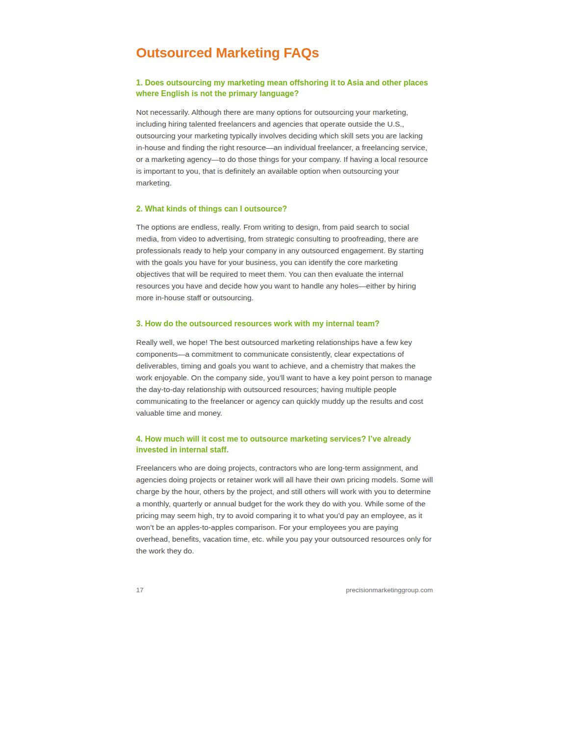Outsourced Marketing FAQs
1. Does outsourcing my marketing mean offshoring it to Asia and other places where English is not the primary language?
Not necessarily. Although there are many options for outsourcing your marketing, including hiring talented freelancers and agencies that operate outside the U.S., outsourcing your marketing typically involves deciding which skill sets you are lacking in-house and finding the right resource—an individual freelancer, a freelancing service, or a marketing agency—to do those things for your company. If having a local resource is important to you, that is definitely an available option when outsourcing your marketing.
2. What kinds of things can I outsource?
The options are endless, really. From writing to design, from paid search to social media, from video to advertising, from strategic consulting to proofreading, there are professionals ready to help your company in any outsourced engagement. By starting with the goals you have for your business, you can identify the core marketing objectives that will be required to meet them. You can then evaluate the internal resources you have and decide how you want to handle any holes—either by hiring more in-house staff or outsourcing.
3. How do the outsourced resources work with my internal team?
Really well, we hope! The best outsourced marketing relationships have a few key components—a commitment to communicate consistently, clear expectations of deliverables, timing and goals you want to achieve, and a chemistry that makes the work enjoyable. On the company side, you’ll want to have a key point person to manage the day-to-day relationship with outsourced resources; having multiple people communicating to the freelancer or agency can quickly muddy up the results and cost valuable time and money.
4. How much will it cost me to outsource marketing services? I’ve already invested in internal staff.
Freelancers who are doing projects, contractors who are long-term assignment, and agencies doing projects or retainer work will all have their own pricing models. Some will charge by the hour, others by the project, and still others will work with you to determine a monthly, quarterly or annual budget for the work they do with you. While some of the pricing may seem high, try to avoid comparing it to what you’d pay an employee, as it won’t be an apples-to-apples comparison. For your employees you are paying overhead, benefits, vacation time, etc. while you pay your outsourced resources only for the work they do.
17 precisionmarketinggroup.com